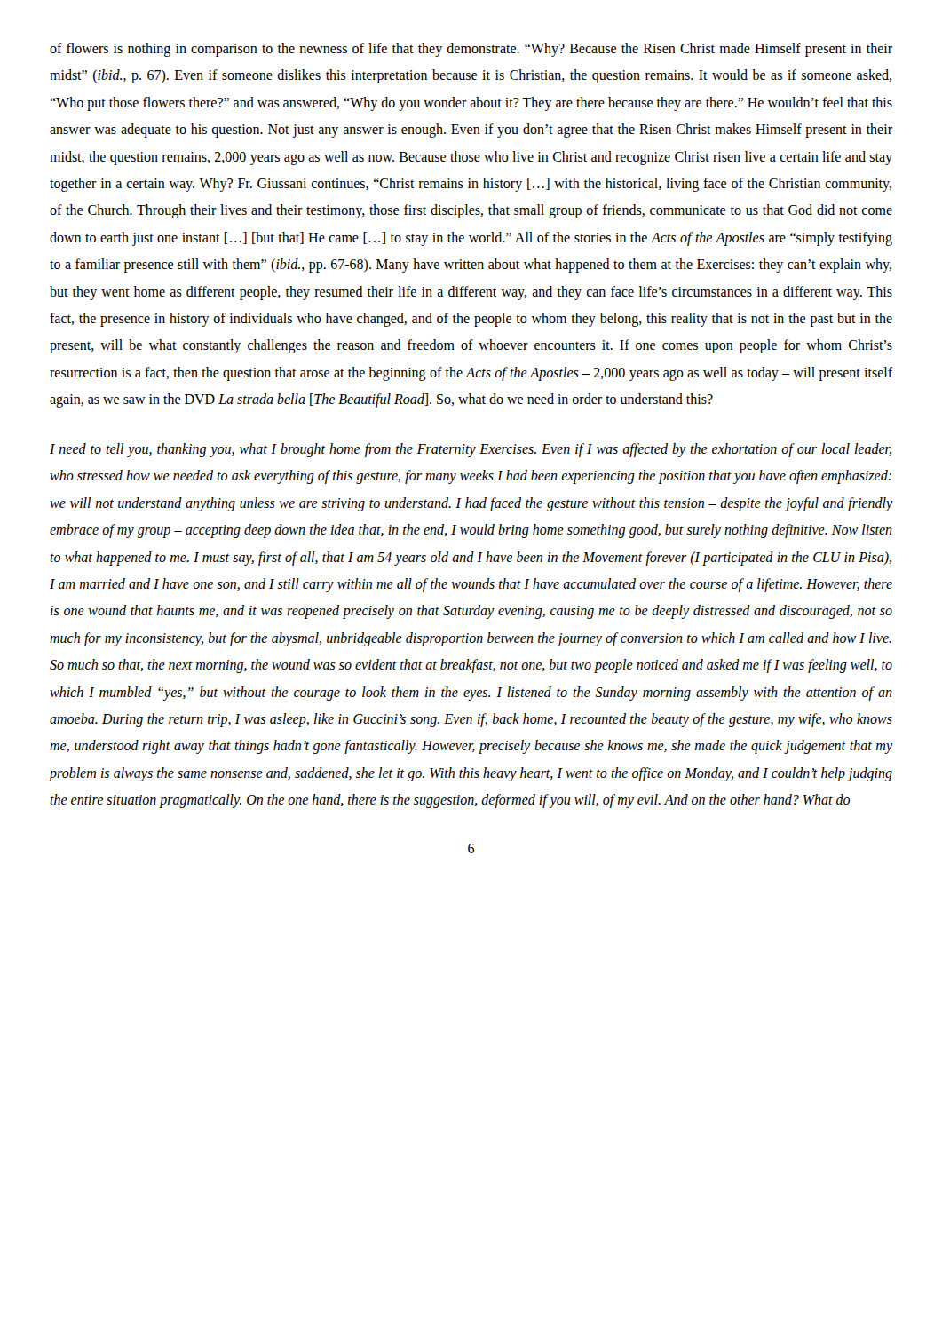of flowers is nothing in comparison to the newness of life that they demonstrate. “Why? Because the Risen Christ made Himself present in their midst” (ibid., p. 67). Even if someone dislikes this interpretation because it is Christian, the question remains. It would be as if someone asked, “Who put those flowers there?” and was answered, “Why do you wonder about it? They are there because they are there.” He wouldn’t feel that this answer was adequate to his question. Not just any answer is enough. Even if you don’t agree that the Risen Christ makes Himself present in their midst, the question remains, 2,000 years ago as well as now. Because those who live in Christ and recognize Christ risen live a certain life and stay together in a certain way. Why? Fr. Giussani continues, “Christ remains in history […] with the historical, living face of the Christian community, of the Church. Through their lives and their testimony, those first disciples, that small group of friends, communicate to us that God did not come down to earth just one instant […] [but that] He came […] to stay in the world.” All of the stories in the Acts of the Apostles are “simply testifying to a familiar presence still with them” (ibid., pp. 67-68). Many have written about what happened to them at the Exercises: they can’t explain why, but they went home as different people, they resumed their life in a different way, and they can face life’s circumstances in a different way. This fact, the presence in history of individuals who have changed, and of the people to whom they belong, this reality that is not in the past but in the present, will be what constantly challenges the reason and freedom of whoever encounters it. If one comes upon people for whom Christ’s resurrection is a fact, then the question that arose at the beginning of the Acts of the Apostles – 2,000 years ago as well as today – will present itself again, as we saw in the DVD La strada bella [The Beautiful Road]. So, what do we need in order to understand this?
I need to tell you, thanking you, what I brought home from the Fraternity Exercises. Even if I was affected by the exhortation of our local leader, who stressed how we needed to ask everything of this gesture, for many weeks I had been experiencing the position that you have often emphasized: we will not understand anything unless we are striving to understand. I had faced the gesture without this tension – despite the joyful and friendly embrace of my group – accepting deep down the idea that, in the end, I would bring home something good, but surely nothing definitive. Now listen to what happened to me. I must say, first of all, that I am 54 years old and I have been in the Movement forever (I participated in the CLU in Pisa), I am married and I have one son, and I still carry within me all of the wounds that I have accumulated over the course of a lifetime. However, there is one wound that haunts me, and it was reopened precisely on that Saturday evening, causing me to be deeply distressed and discouraged, not so much for my inconsistency, but for the abysmal, unbridgeable disproportion between the journey of conversion to which I am called and how I live. So much so that, the next morning, the wound was so evident that at breakfast, not one, but two people noticed and asked me if I was feeling well, to which I mumbled “yes,” but without the courage to look them in the eyes. I listened to the Sunday morning assembly with the attention of an amoeba. During the return trip, I was asleep, like in Guccini’s song. Even if, back home, I recounted the beauty of the gesture, my wife, who knows me, understood right away that things hadn’t gone fantastically. However, precisely because she knows me, she made the quick judgement that my problem is always the same nonsense and, saddened, she let it go. With this heavy heart, I went to the office on Monday, and I couldn’t help judging the entire situation pragmatically. On the one hand, there is the suggestion, deformed if you will, of my evil. And on the other hand? What do
6